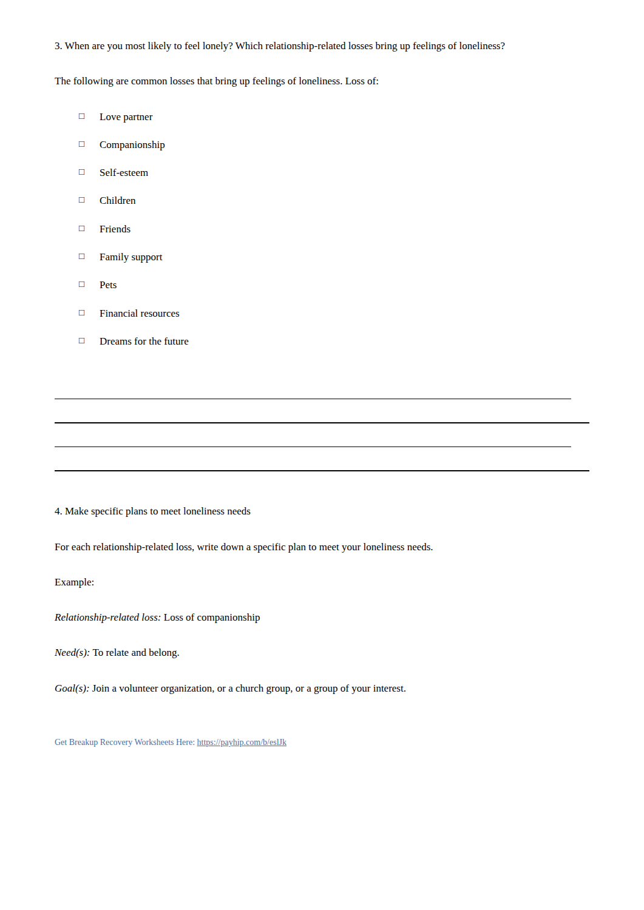3. When are you most likely to feel lonely? Which relationship-related losses bring up feelings of loneliness?
The following are common losses that bring up feelings of loneliness. Loss of:
Love partner
Companionship
Self-esteem
Children
Friends
Family support
Pets
Financial resources
Dreams for the future
4. Make specific plans to meet loneliness needs
For each relationship-related loss, write down a specific plan to meet your loneliness needs.
Example:
Relationship-related loss: Loss of companionship
Need(s): To relate and belong.
Goal(s): Join a volunteer organization, or a church group, or a group of your interest.
Get Breakup Recovery Worksheets Here: https://payhip.com/b/eslJk